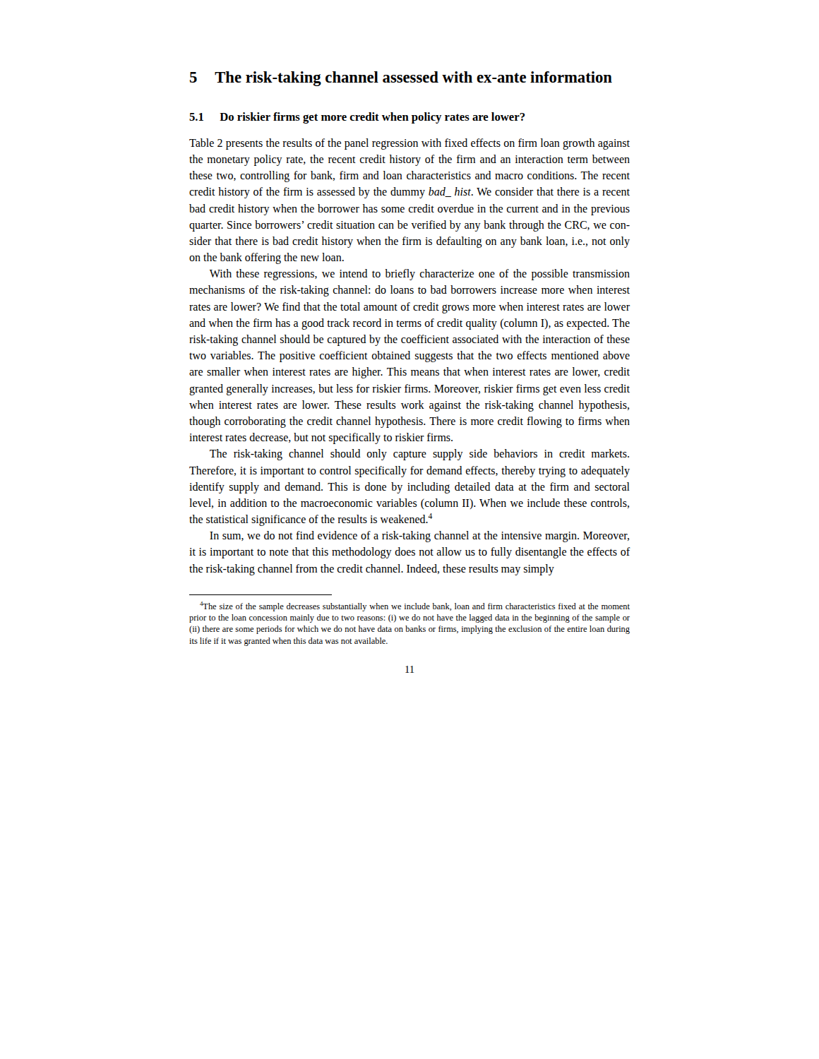5 The risk-taking channel assessed with ex-ante information
5.1 Do riskier firms get more credit when policy rates are lower?
Table 2 presents the results of the panel regression with fixed effects on firm loan growth against the monetary policy rate, the recent credit history of the firm and an interaction term between these two, controlling for bank, firm and loan characteristics and macro conditions. The recent credit history of the firm is assessed by the dummy bad_ hist. We consider that there is a recent bad credit history when the borrower has some credit overdue in the current and in the previous quarter. Since borrowers’ credit situation can be verified by any bank through the CRC, we consider that there is bad credit history when the firm is defaulting on any bank loan, i.e., not only on the bank offering the new loan.
With these regressions, we intend to briefly characterize one of the possible transmission mechanisms of the risk-taking channel: do loans to bad borrowers increase more when interest rates are lower? We find that the total amount of credit grows more when interest rates are lower and when the firm has a good track record in terms of credit quality (column I), as expected. The risk-taking channel should be captured by the coefficient associated with the interaction of these two variables. The positive coefficient obtained suggests that the two effects mentioned above are smaller when interest rates are higher. This means that when interest rates are lower, credit granted generally increases, but less for riskier firms. Moreover, riskier firms get even less credit when interest rates are lower. These results work against the risk-taking channel hypothesis, though corroborating the credit channel hypothesis. There is more credit flowing to firms when interest rates decrease, but not specifically to riskier firms.
The risk-taking channel should only capture supply side behaviors in credit markets. Therefore, it is important to control specifically for demand effects, thereby trying to adequately identify supply and demand. This is done by including detailed data at the firm and sectoral level, in addition to the macroeconomic variables (column II). When we include these controls, the statistical significance of the results is weakened.4
In sum, we do not find evidence of a risk-taking channel at the intensive margin. Moreover, it is important to note that this methodology does not allow us to fully disentangle the effects of the risk-taking channel from the credit channel. Indeed, these results may simply
4The size of the sample decreases substantially when we include bank, loan and firm characteristics fixed at the moment prior to the loan concession mainly due to two reasons: (i) we do not have the lagged data in the beginning of the sample or (ii) there are some periods for which we do not have data on banks or firms, implying the exclusion of the entire loan during its life if it was granted when this data was not available.
11